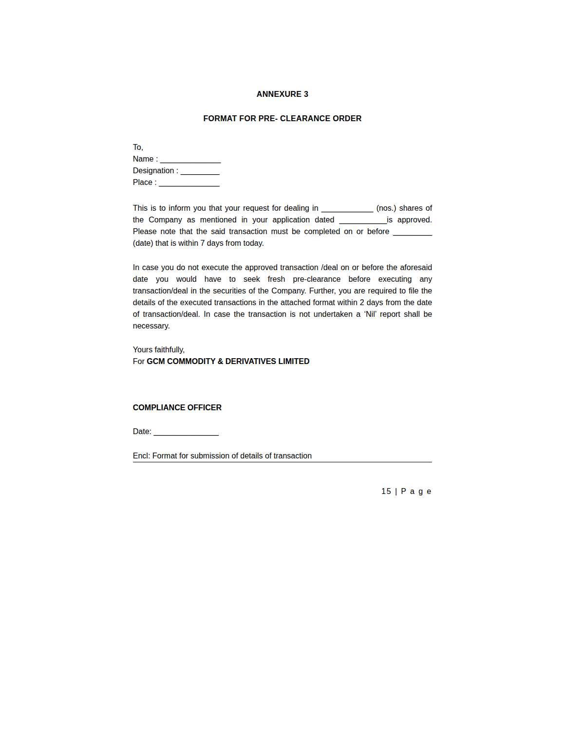ANNEXURE 3
FORMAT FOR PRE- CLEARANCE ORDER
To,
Name : ______________
Designation : _________
Place : ______________
This is to inform you that your request for dealing in ____________ (nos.) shares of the Company as mentioned in your application dated ___________is approved. Please note that the said transaction must be completed on or before _________ (date) that is within 7 days from today.
In case you do not execute the approved transaction /deal on or before the aforesaid date you would have to seek fresh pre-clearance before executing any transaction/deal in the securities of the Company. Further, you are required to file the details of the executed transactions in the attached format within 2 days from the date of transaction/deal. In case the transaction is not undertaken a ‘Nil’ report shall be necessary.
Yours faithfully,
For GCM COMMODITY & DERIVATIVES LIMITED
COMPLIANCE OFFICER
Date: _______________
Encl: Format for submission of details of transaction
15 | P a g e